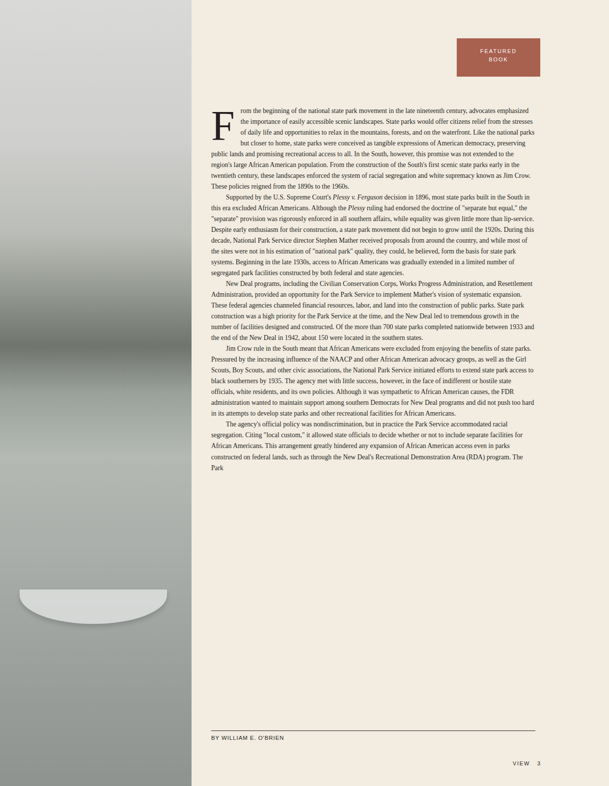FEATURED BOOK
From the beginning of the national state park movement in the late nineteenth century, advocates emphasized the importance of easily accessible scenic landscapes. State parks would offer citizens relief from the stresses of daily life and opportunities to relax in the mountains, forests, and on the waterfront. Like the national parks but closer to home, state parks were conceived as tangible expressions of American democracy, preserving public lands and promising recreational access to all. In the South, however, this promise was not extended to the region's large African American population. From the construction of the South's first scenic state parks early in the twentieth century, these landscapes enforced the system of racial segregation and white supremacy known as Jim Crow. These policies reigned from the 1890s to the 1960s.
Supported by the U.S. Supreme Court's Plessy v. Ferguson decision in 1896, most state parks built in the South in this era excluded African Americans. Although the Plessy ruling had endorsed the doctrine of "separate but equal," the "separate" provision was rigorously enforced in all southern affairs, while equality was given little more than lip-service. Despite early enthusiasm for their construction, a state park movement did not begin to grow until the 1920s. During this decade, National Park Service director Stephen Mather received proposals from around the country, and while most of the sites were not in his estimation of "national park" quality, they could, he believed, form the basis for state park systems. Beginning in the late 1930s, access to African Americans was gradually extended in a limited number of segregated park facilities constructed by both federal and state agencies.
New Deal programs, including the Civilian Conservation Corps, Works Progress Administration, and Resettlement Administration, provided an opportunity for the Park Service to implement Mather's vision of systematic expansion. These federal agencies channeled financial resources, labor, and land into the construction of public parks. State park construction was a high priority for the Park Service at the time, and the New Deal led to tremendous growth in the number of facilities designed and constructed. Of the more than 700 state parks completed nationwide between 1933 and the end of the New Deal in 1942, about 150 were located in the southern states.
Jim Crow rule in the South meant that African Americans were excluded from enjoying the benefits of state parks. Pressured by the increasing influence of the NAACP and other African American advocacy groups, as well as the Girl Scouts, Boy Scouts, and other civic associations, the National Park Service initiated efforts to extend state park access to black southerners by 1935. The agency met with little success, however, in the face of indifferent or hostile state officials, white residents, and its own policies. Although it was sympathetic to African American causes, the FDR administration wanted to maintain support among southern Democrats for New Deal programs and did not push too hard in its attempts to develop state parks and other recreational facilities for African Americans.
The agency's official policy was nondiscrimination, but in practice the Park Service accommodated racial segregation. Citing "local custom," it allowed state officials to decide whether or not to include separate facilities for African Americans. This arrangement greatly hindered any expansion of African American access even in parks constructed on federal lands, such as through the New Deal's Recreational Demonstration Area (RDA) program. The Park
BY WILLIAM E. O'BRIEN
VIEW 3